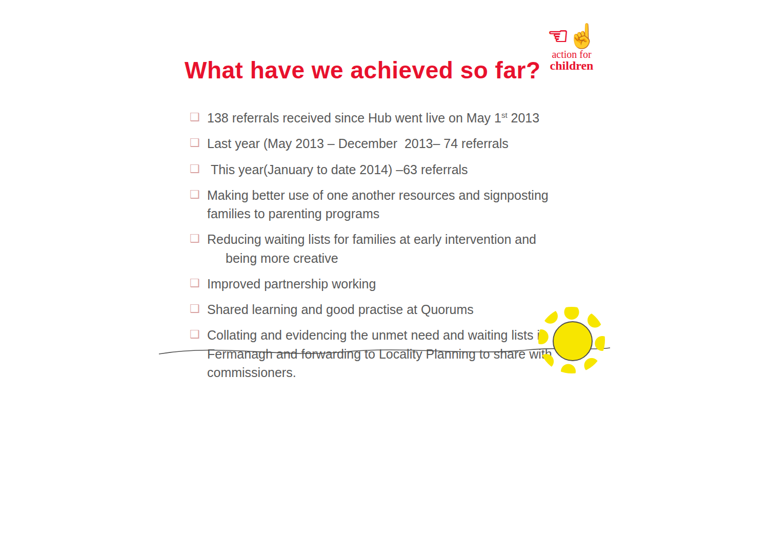☜☝
action for
children
What have we achieved so far?
138 referrals received since Hub went live on May 1st 2013
Last year (May 2013 – December 2013– 74 referrals
This year(January to date 2014) –63 referrals
Making better use of one another resources and signposting families to parenting programs
Reducing waiting lists for families at early intervention and being more creative
Improved partnership working
Shared learning and good practise at Quorums
Collating and evidencing the unmet need and waiting lists in Fermanagh and forwarding to Locality Planning to share with commissioners.